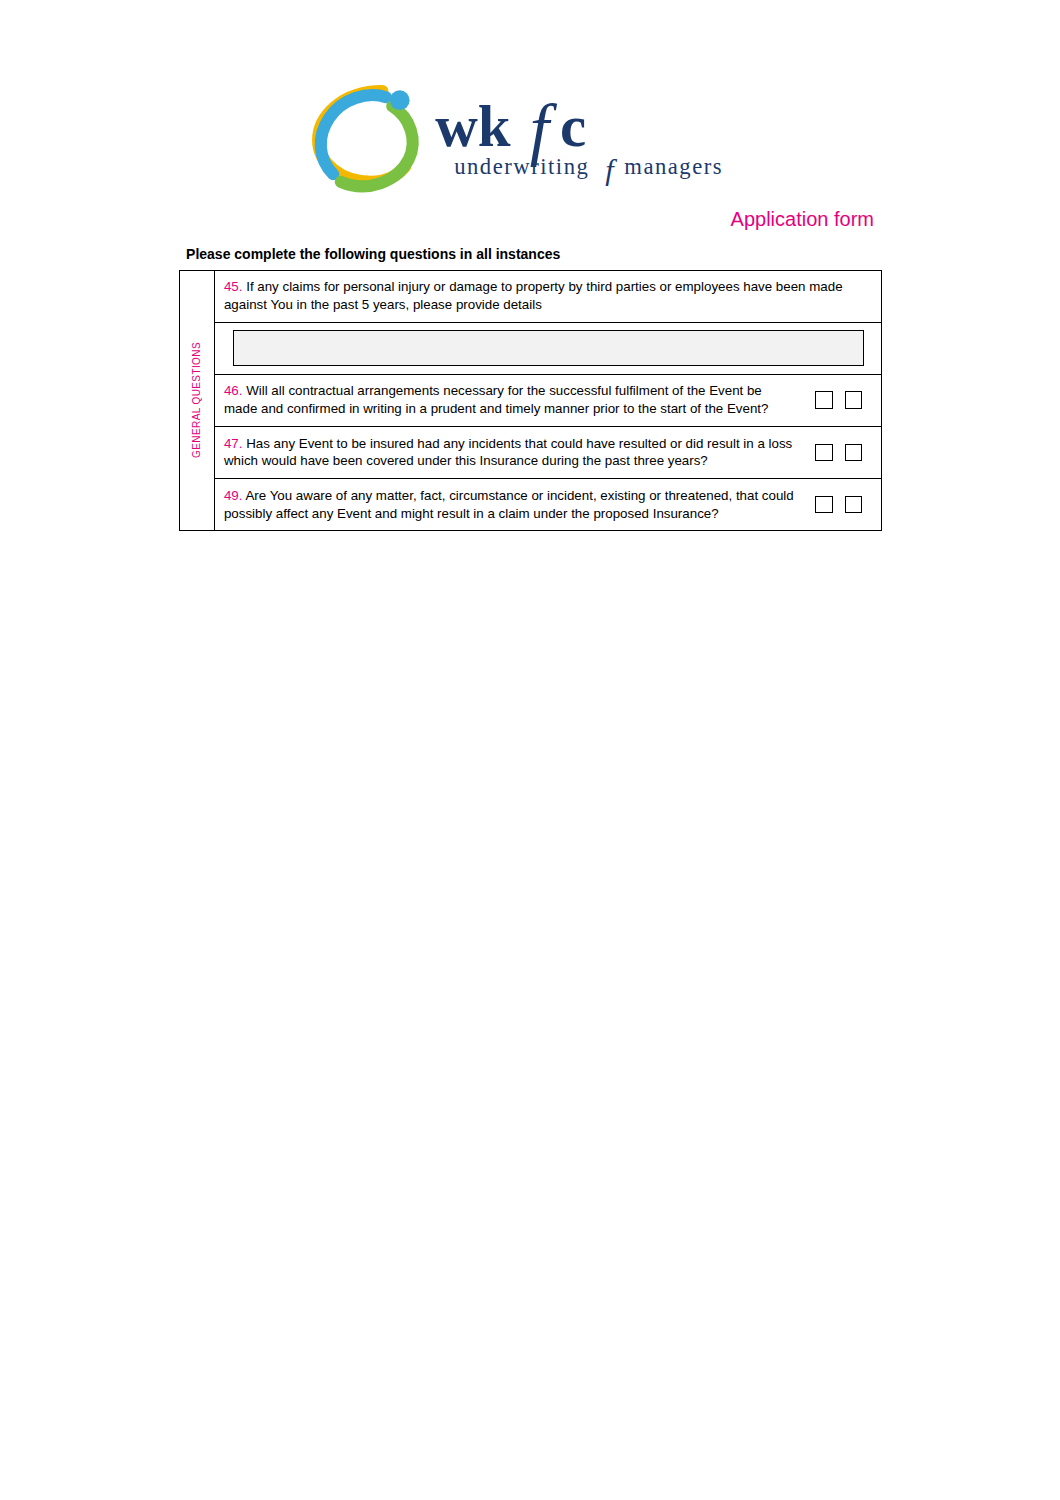wk f c underwriting f managers
Application form
Please complete the following questions in all instances
GENERAL QUESTIONS
45. If any claims for personal injury or damage to property by third parties or employees have been made against You in the past 5 years, please provide details
46. Will all contractual arrangements necessary for the successful fulfilment of the Event be made and confirmed in writing in a prudent and timely manner prior to the start of the Event?
47. Has any Event to be insured had any incidents that could have resulted or did result in a loss which would have been covered under this Insurance during the past three years?
49. Are You aware of any matter, fact, circumstance or incident, existing or threatened, that could possibly affect any Event and might result in a claim under the proposed Insurance?